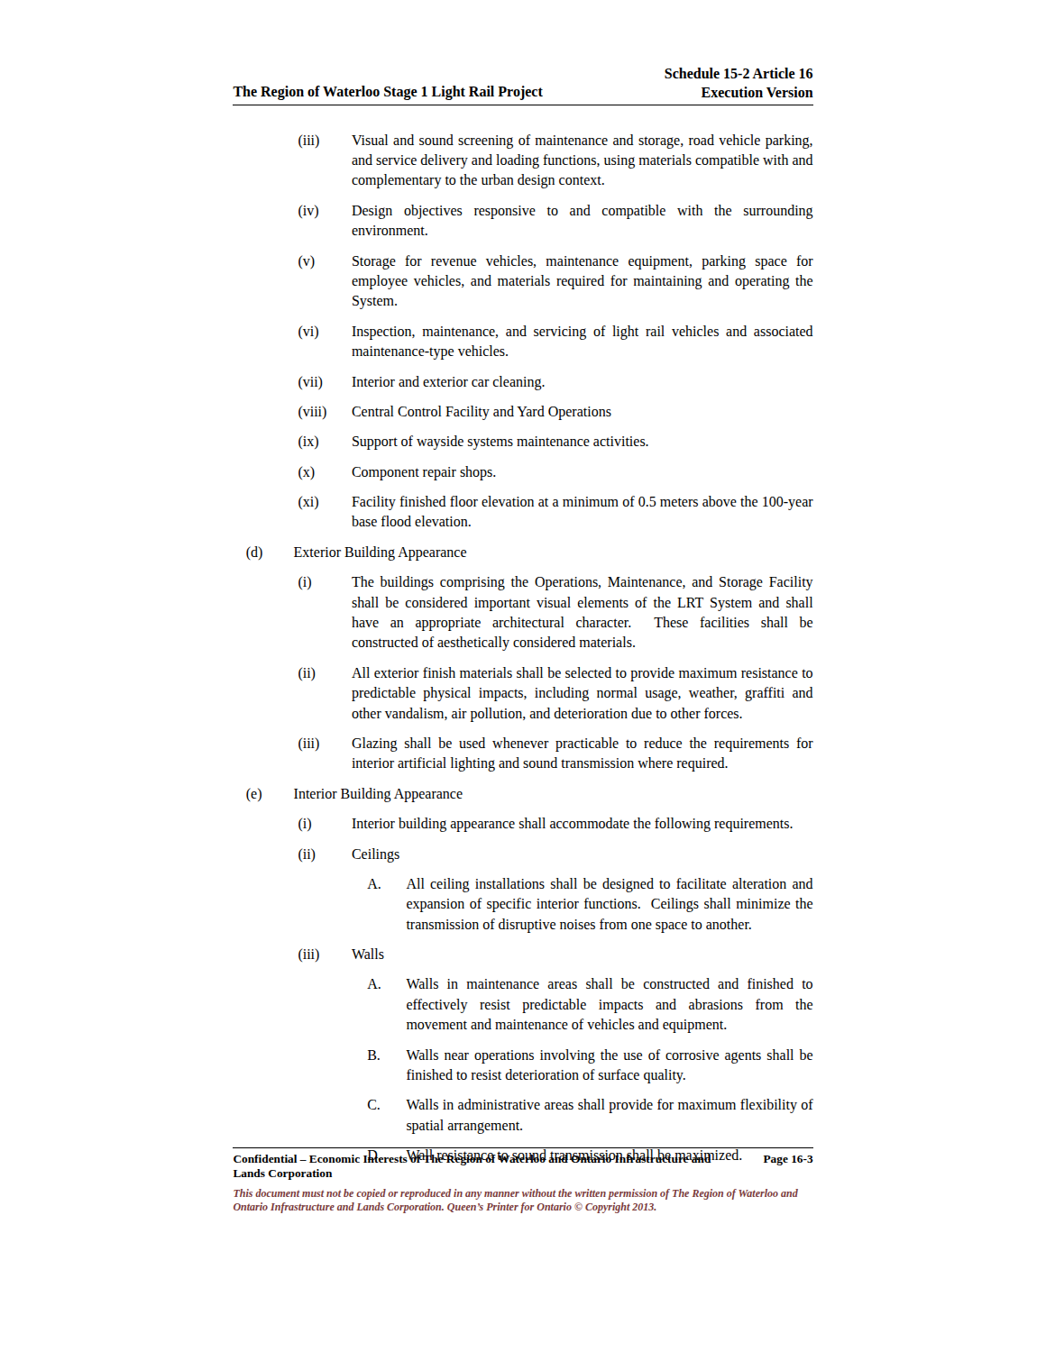The Region of Waterloo Stage 1 Light Rail Project
Schedule 15-2 Article 16
Execution Version
(iii)
Visual and sound screening of maintenance and storage, road vehicle parking, and service delivery and loading functions, using materials compatible with and complementary to the urban design context.
(iv)
Design objectives responsive to and compatible with the surrounding environment.
(v)
Storage for revenue vehicles, maintenance equipment, parking space for employee vehicles, and materials required for maintaining and operating the System.
(vi)
Inspection, maintenance, and servicing of light rail vehicles and associated maintenance-type vehicles.
(vii)
Interior and exterior car cleaning.
(viii)
Central Control Facility and Yard Operations
(ix)
Support of wayside systems maintenance activities.
(x)
Component repair shops.
(xi)
Facility finished floor elevation at a minimum of 0.5 meters above the 100-year base flood elevation.
(d)
Exterior Building Appearance
(i)
The buildings comprising the Operations, Maintenance, and Storage Facility shall be considered important visual elements of the LRT System and shall have an appropriate architectural character. These facilities shall be constructed of aesthetically considered materials.
(ii)
All exterior finish materials shall be selected to provide maximum resistance to predictable physical impacts, including normal usage, weather, graffiti and other vandalism, air pollution, and deterioration due to other forces.
(iii)
Glazing shall be used whenever practicable to reduce the requirements for interior artificial lighting and sound transmission where required.
(e)
Interior Building Appearance
(i)
Interior building appearance shall accommodate the following requirements.
(ii)
Ceilings
A.
All ceiling installations shall be designed to facilitate alteration and expansion of specific interior functions. Ceilings shall minimize the transmission of disruptive noises from one space to another.
(iii)
Walls
A.
Walls in maintenance areas shall be constructed and finished to effectively resist predictable impacts and abrasions from the movement and maintenance of vehicles and equipment.
B.
Walls near operations involving the use of corrosive agents shall be finished to resist deterioration of surface quality.
C.
Walls in administrative areas shall provide for maximum flexibility of spatial arrangement.
D.
Wall resistance to sound transmission shall be maximized.
Confidential – Economic Interests of The Region of Waterloo and Ontario Infrastructure and Lands Corporation
Page 16-3
This document must not be copied or reproduced in any manner without the written permission of The Region of Waterloo and Ontario Infrastructure and Lands Corporation. Queen’s Printer for Ontario © Copyright 2013.